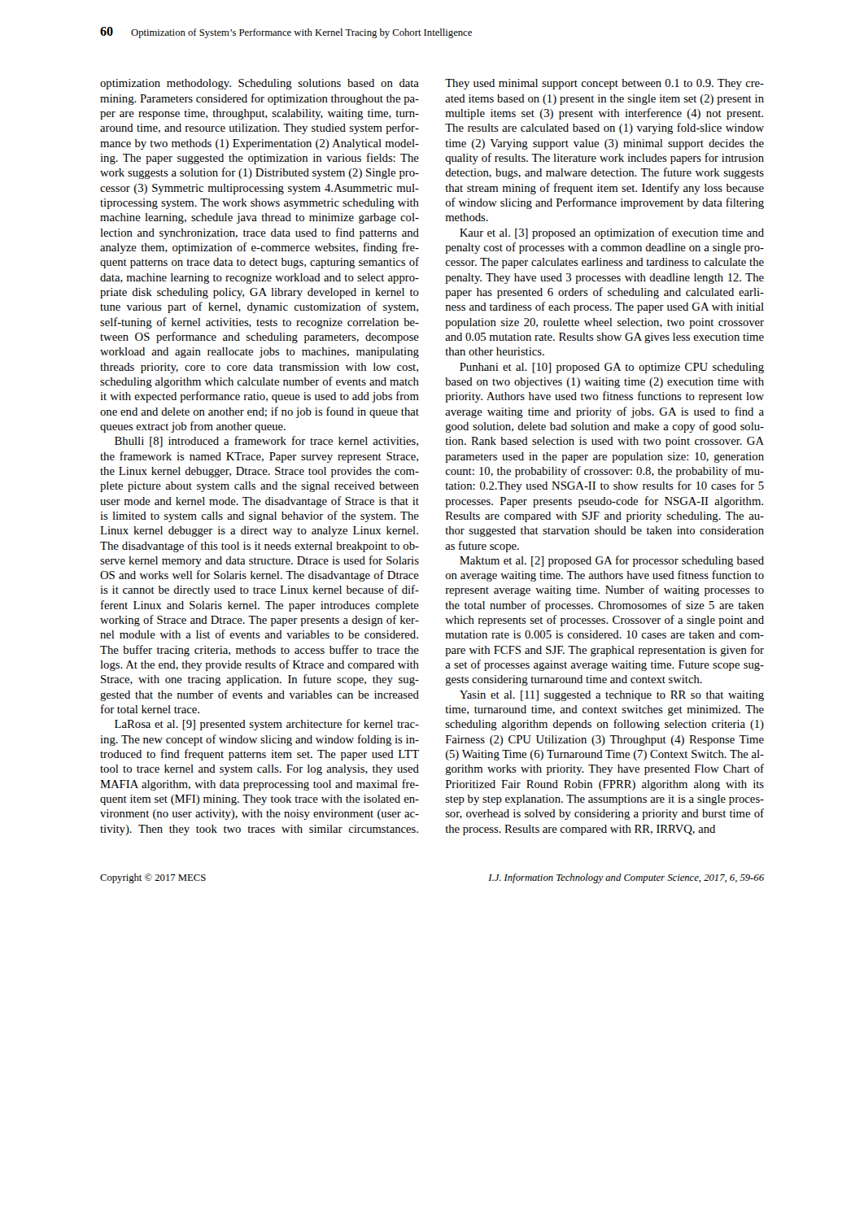60 Optimization of System’s Performance with Kernel Tracing by Cohort Intelligence
optimization methodology. Scheduling solutions based on data mining. Parameters considered for optimization throughout the paper are response time, throughput, scalability, waiting time, turnaround time, and resource utilization. They studied system performance by two methods (1) Experimentation (2) Analytical modeling. The paper suggested the optimization in various fields: The work suggests a solution for (1) Distributed system (2) Single processor (3) Symmetric multiprocessing system 4.Asummetric multiprocessing system. The work shows asymmetric scheduling with machine learning, schedule java thread to minimize garbage collection and synchronization, trace data used to find patterns and analyze them, optimization of e-commerce websites, finding frequent patterns on trace data to detect bugs, capturing semantics of data, machine learning to recognize workload and to select appropriate disk scheduling policy, GA library developed in kernel to tune various part of kernel, dynamic customization of system, self-tuning of kernel activities, tests to recognize correlation between OS performance and scheduling parameters, decompose workload and again reallocate jobs to machines, manipulating threads priority, core to core data transmission with low cost, scheduling algorithm which calculate number of events and match it with expected performance ratio, queue is used to add jobs from one end and delete on another end; if no job is found in queue that queues extract job from another queue.
Bhulli [8] introduced a framework for trace kernel activities, the framework is named KTrace, Paper survey represent Strace, the Linux kernel debugger, Dtrace. Strace tool provides the complete picture about system calls and the signal received between user mode and kernel mode. The disadvantage of Strace is that it is limited to system calls and signal behavior of the system. The Linux kernel debugger is a direct way to analyze Linux kernel. The disadvantage of this tool is it needs external breakpoint to observe kernel memory and data structure. Dtrace is used for Solaris OS and works well for Solaris kernel. The disadvantage of Dtrace is it cannot be directly used to trace Linux kernel because of different Linux and Solaris kernel. The paper introduces complete working of Strace and Dtrace. The paper presents a design of kernel module with a list of events and variables to be considered. The buffer tracing criteria, methods to access buffer to trace the logs. At the end, they provide results of Ktrace and compared with Strace, with one tracing application. In future scope, they suggested that the number of events and variables can be increased for total kernel trace.
LaRosa et al. [9] presented system architecture for kernel tracing. The new concept of window slicing and window folding is introduced to find frequent patterns item set. The paper used LTT tool to trace kernel and system calls. For log analysis, they used MAFIA algorithm, with data preprocessing tool and maximal frequent item set (MFI) mining. They took trace with the isolated environment (no user activity), with the noisy environment (user activity). Then they took two traces with similar circumstances. They used minimal support concept between 0.1 to 0.9. They created items based on (1) present in the single item set (2) present in multiple items set (3) present with interference (4) not present. The results are calculated based on (1) varying fold-slice window time (2) Varying support value (3) minimal support decides the quality of results. The literature work includes papers for intrusion detection, bugs, and malware detection. The future work suggests that stream mining of frequent item set. Identify any loss because of window slicing and Performance improvement by data filtering methods.
Kaur et al. [3] proposed an optimization of execution time and penalty cost of processes with a common deadline on a single processor. The paper calculates earliness and tardiness to calculate the penalty. They have used 3 processes with deadline length 12. The paper has presented 6 orders of scheduling and calculated earliness and tardiness of each process. The paper used GA with initial population size 20, roulette wheel selection, two point crossover and 0.05 mutation rate. Results show GA gives less execution time than other heuristics.
Punhani et al. [10] proposed GA to optimize CPU scheduling based on two objectives (1) waiting time (2) execution time with priority. Authors have used two fitness functions to represent low average waiting time and priority of jobs. GA is used to find a good solution, delete bad solution and make a copy of good solution. Rank based selection is used with two point crossover. GA parameters used in the paper are population size: 10, generation count: 10, the probability of crossover: 0.8, the probability of mutation: 0.2.They used NSGA-II to show results for 10 cases for 5 processes. Paper presents pseudo-code for NSGA-II algorithm. Results are compared with SJF and priority scheduling. The author suggested that starvation should be taken into consideration as future scope.
Maktum et al. [2] proposed GA for processor scheduling based on average waiting time. The authors have used fitness function to represent average waiting time. Number of waiting processes to the total number of processes. Chromosomes of size 5 are taken which represents set of processes. Crossover of a single point and mutation rate is 0.005 is considered. 10 cases are taken and compare with FCFS and SJF. The graphical representation is given for a set of processes against average waiting time. Future scope suggests considering turnaround time and context switch.
Yasin et al. [11] suggested a technique to RR so that waiting time, turnaround time, and context switches get minimized. The scheduling algorithm depends on following selection criteria (1) Fairness (2) CPU Utilization (3) Throughput (4) Response Time (5) Waiting Time (6) Turnaround Time (7) Context Switch. The algorithm works with priority. They have presented Flow Chart of Prioritized Fair Round Robin (FPRR) algorithm along with its step by step explanation. The assumptions are it is a single processor, overhead is solved by considering a priority and burst time of the process. Results are compared with RR, IRRVQ, and
Copyright © 2017 MECS I.J. Information Technology and Computer Science, 2017, 6, 59-66